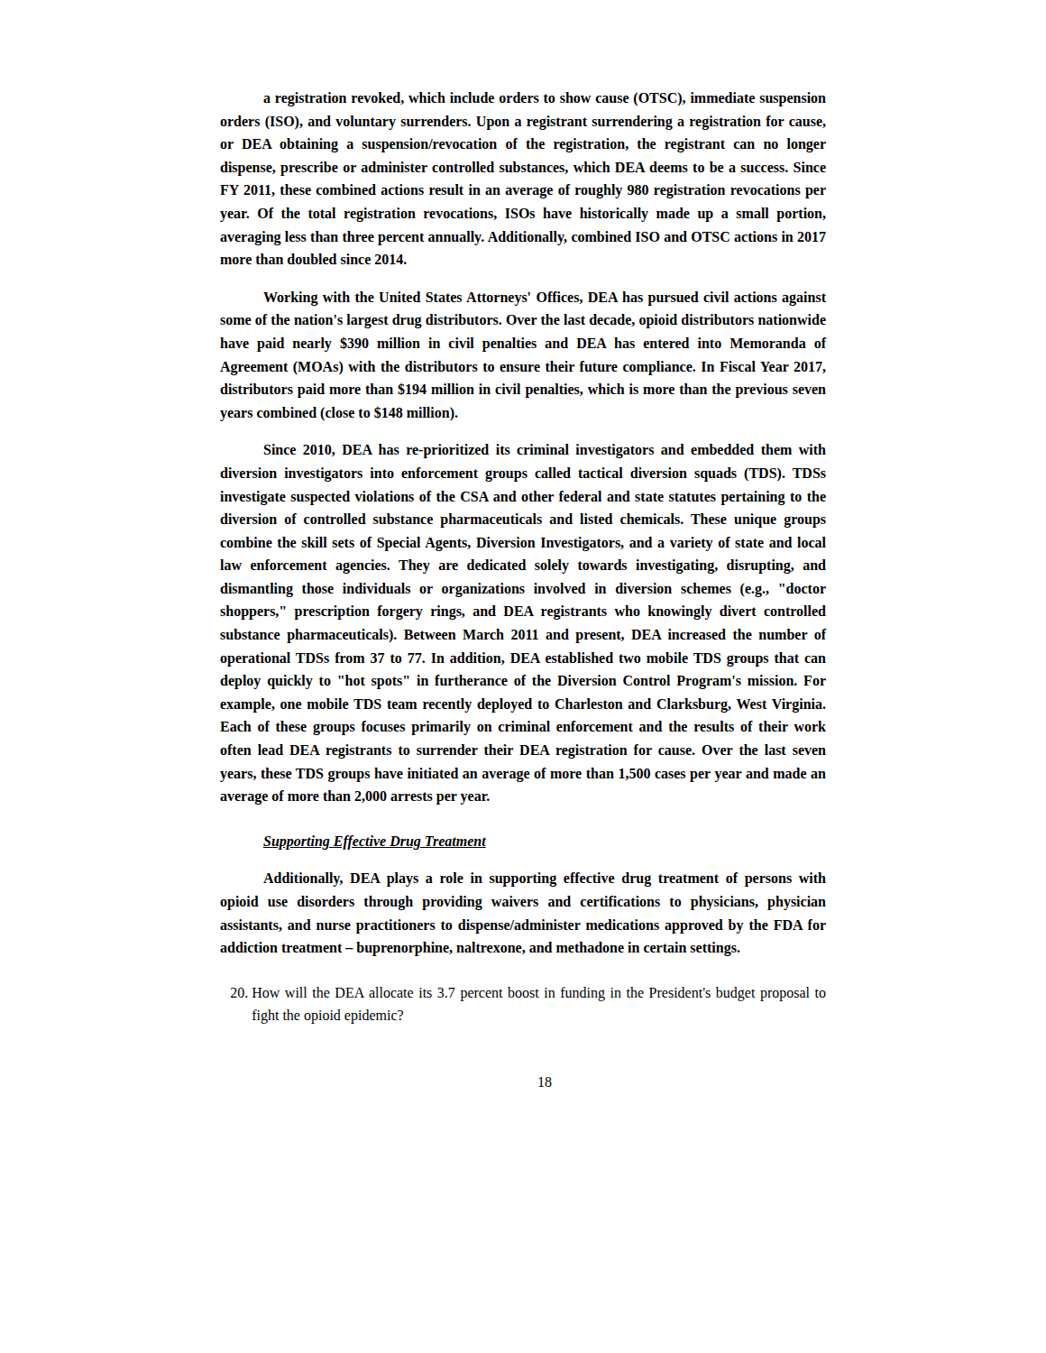a registration revoked, which include orders to show cause (OTSC), immediate suspension orders (ISO), and voluntary surrenders. Upon a registrant surrendering a registration for cause, or DEA obtaining a suspension/revocation of the registration, the registrant can no longer dispense, prescribe or administer controlled substances, which DEA deems to be a success. Since FY 2011, these combined actions result in an average of roughly 980 registration revocations per year. Of the total registration revocations, ISOs have historically made up a small portion, averaging less than three percent annually. Additionally, combined ISO and OTSC actions in 2017 more than doubled since 2014.
Working with the United States Attorneys' Offices, DEA has pursued civil actions against some of the nation's largest drug distributors. Over the last decade, opioid distributors nationwide have paid nearly $390 million in civil penalties and DEA has entered into Memoranda of Agreement (MOAs) with the distributors to ensure their future compliance. In Fiscal Year 2017, distributors paid more than $194 million in civil penalties, which is more than the previous seven years combined (close to $148 million).
Since 2010, DEA has re-prioritized its criminal investigators and embedded them with diversion investigators into enforcement groups called tactical diversion squads (TDS). TDSs investigate suspected violations of the CSA and other federal and state statutes pertaining to the diversion of controlled substance pharmaceuticals and listed chemicals. These unique groups combine the skill sets of Special Agents, Diversion Investigators, and a variety of state and local law enforcement agencies. They are dedicated solely towards investigating, disrupting, and dismantling those individuals or organizations involved in diversion schemes (e.g., "doctor shoppers," prescription forgery rings, and DEA registrants who knowingly divert controlled substance pharmaceuticals). Between March 2011 and present, DEA increased the number of operational TDSs from 37 to 77. In addition, DEA established two mobile TDS groups that can deploy quickly to "hot spots" in furtherance of the Diversion Control Program's mission. For example, one mobile TDS team recently deployed to Charleston and Clarksburg, West Virginia. Each of these groups focuses primarily on criminal enforcement and the results of their work often lead DEA registrants to surrender their DEA registration for cause. Over the last seven years, these TDS groups have initiated an average of more than 1,500 cases per year and made an average of more than 2,000 arrests per year.
Supporting Effective Drug Treatment
Additionally, DEA plays a role in supporting effective drug treatment of persons with opioid use disorders through providing waivers and certifications to physicians, physician assistants, and nurse practitioners to dispense/administer medications approved by the FDA for addiction treatment – buprenorphine, naltrexone, and methadone in certain settings.
How will the DEA allocate its 3.7 percent boost in funding in the President's budget proposal to fight the opioid epidemic?
18